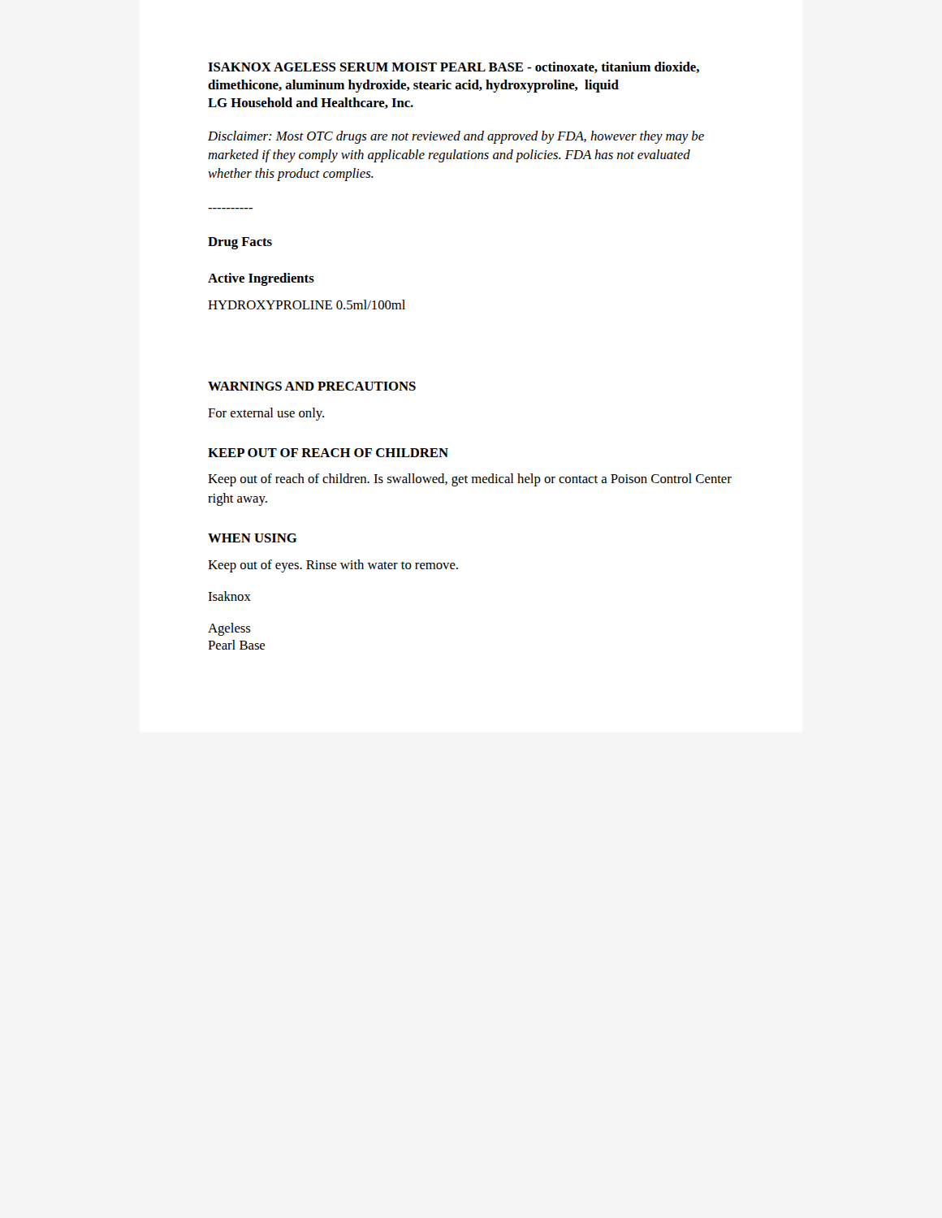ISAKNOX AGELESS SERUM MOIST PEARL BASE - octinoxate, titanium dioxide,
dimethicone, aluminum hydroxide, stearic acid, hydroxyproline, liquid
LG Household and Healthcare, Inc.
Disclaimer: Most OTC drugs are not reviewed and approved by FDA, however they may be marketed if they comply with applicable regulations and policies. FDA has not evaluated whether this product complies.
----------
Drug Facts
Active Ingredients
HYDROXYPROLINE 0.5ml/100ml
WARNINGS AND PRECAUTIONS
For external use only.
KEEP OUT OF REACH OF CHILDREN
Keep out of reach of children. Is swallowed, get medical help or contact a Poison Control Center right away.
WHEN USING
Keep out of eyes. Rinse with water to remove.
Isaknox
Ageless
Pearl Base